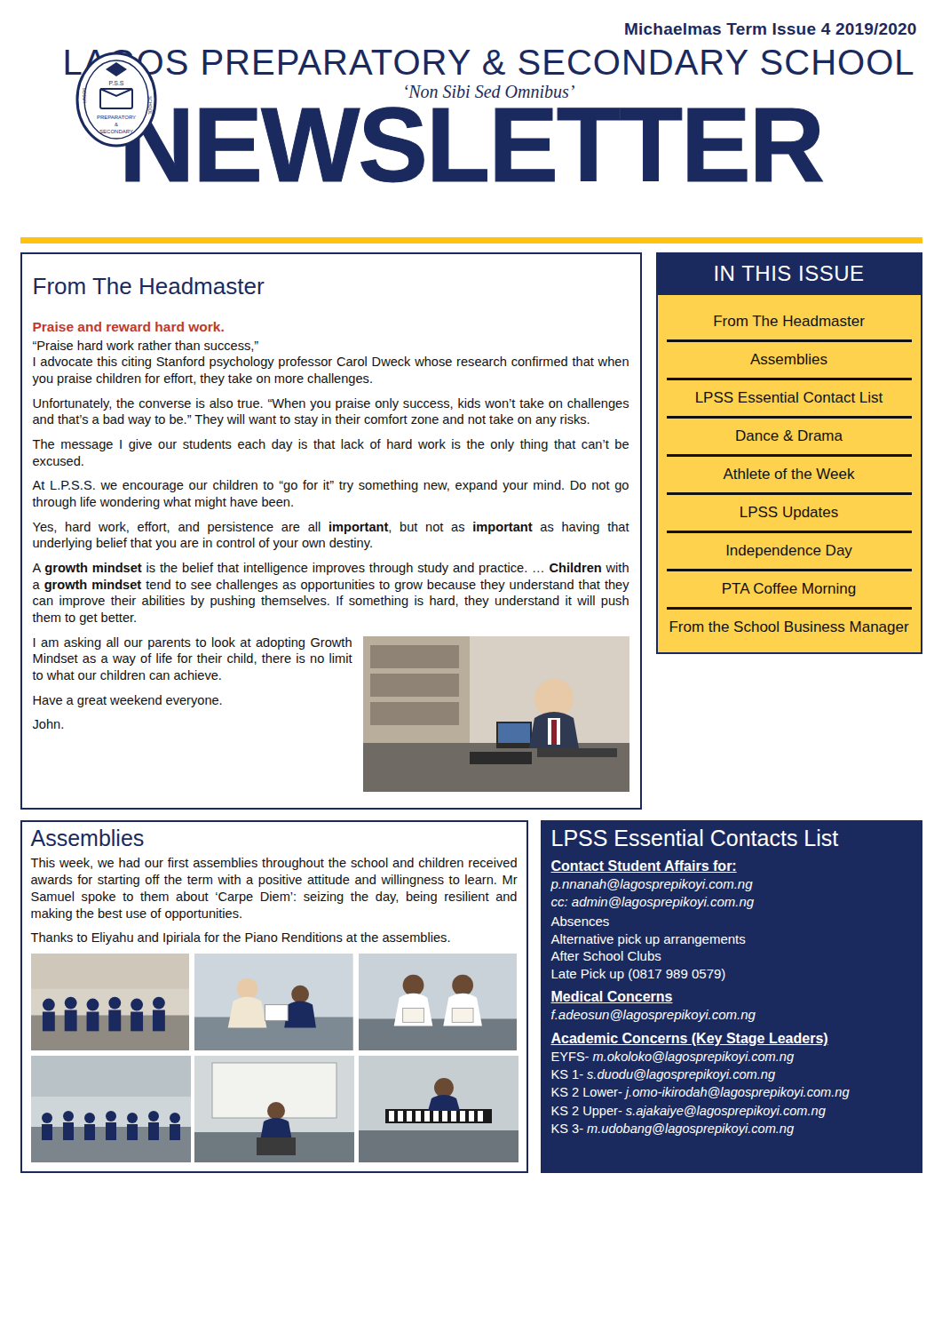Michaelmas Term Issue 4 2019/2020
P.S.S PREPARATORY & SECONDARY LAGOS SCHOOL
Lagos Preparatory & Secondary School
‘Non Sibi Sed Omnibus’
NEWSLETTER
From The Headmaster
Praise and reward hard work.
“Praise hard work rather than success,”
I advocate this citing Stanford psychology professor Carol Dweck whose research confirmed that when you praise children for effort, they take on more challenges.
Unfortunately, the converse is also true. “When you praise only success, kids won’t take on challenges and that’s a bad way to be.” They will want to stay in their comfort zone and not take on any risks.
The message I give our students each day is that lack of hard work is the only thing that can’t be excused.
At L.P.S.S. we encourage our children to “go for it” try something new, expand your mind. Do not go through life wondering what might have been.
Yes, hard work, effort, and persistence are all important, but not as important as having that underlying belief that you are in control of your own destiny.
A growth mindset is the belief that intelligence improves through study and practice. … Children with a growth mindset tend to see challenges as opportunities to grow because they understand that they can improve their abilities by pushing themselves. If something is hard, they understand it will push them to get better.
I am asking all our parents to look at adopting Growth Mindset as a way of life for their child, there is no limit to what our children can achieve.
Have a great weekend everyone.
John.
IN THIS ISSUE
From The Headmaster
Assemblies
LPSS Essential Contact List
Dance & Drama
Athlete of the Week
LPSS Updates
Independence Day
PTA Coffee Morning
From the School Business Manager
Assemblies
This week, we had our first assemblies throughout the school and children received awards for starting off the term with a positive attitude and willingness to learn. Mr Samuel spoke to them about ‘Carpe Diem’: seizing the day, being resilient and making the best use of opportunities.
Thanks to Eliyahu and Ipiriala for the Piano Renditions at the assemblies.
LPSS Essential Contacts List
Contact Student Affairs for:
p.nnanah@lagosprepikoyi.com.ng
cc: admin@lagosprepikoyi.com.ng
Absences
Alternative pick up arrangements
After School Clubs
Late Pick up (0817 989 0579)
Medical Concerns
f.adeosun@lagosprepikoyi.com.ng
Academic Concerns (Key Stage Leaders)
EYFS- m.okoloko@lagosprepikoyi.com.ng
KS 1- s.duodu@lagosprepikoyi.com.ng
KS 2 Lower- j.omo-ikirodah@lagosprepikoyi.com.ng
KS 2 Upper- s.ajakaiye@lagosprepikoyi.com.ng
KS 3- m.udobang@lagosprepikoyi.com.ng